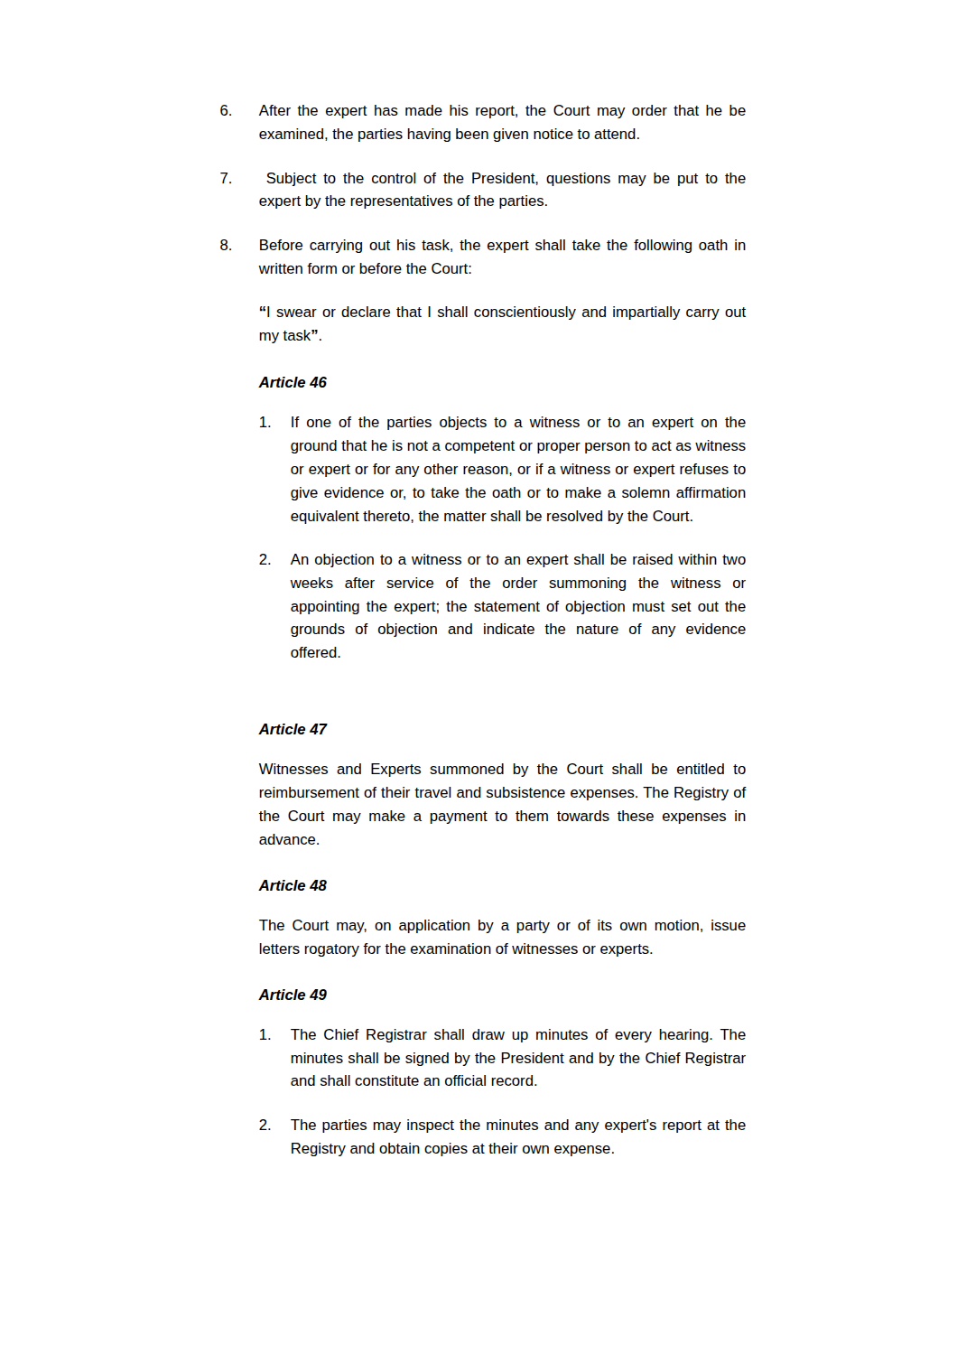6. After the expert has made his report, the Court may order that he be examined, the parties having been given notice to attend.
7. Subject to the control of the President, questions may be put to the expert by the representatives of the parties.
8. Before carrying out his task, the expert shall take the following oath in written form or before the Court:
“I swear or declare that I shall conscientiously and impartially carry out my task”.
Article 46
1. If one of the parties objects to a witness or to an expert on the ground that he is not a competent or proper person to act as witness or expert or for any other reason, or if a witness or expert refuses to give evidence or, to take the oath or to make a solemn affirmation equivalent thereto, the matter shall be resolved by the Court.
2. An objection to a witness or to an expert shall be raised within two weeks after service of the order summoning the witness or appointing the expert; the statement of objection must set out the grounds of objection and indicate the nature of any evidence offered.
Article 47
Witnesses and Experts summoned by the Court shall be entitled to reimbursement of their travel and subsistence expenses. The Registry of the Court may make a payment to them towards these expenses in advance.
Article 48
The Court may, on application by a party or of its own motion, issue letters rogatory for the examination of witnesses or experts.
Article 49
1. The Chief Registrar shall draw up minutes of every hearing. The minutes shall be signed by the President and by the Chief Registrar and shall constitute an official record.
2. The parties may inspect the minutes and any expert's report at the Registry and obtain copies at their own expense.